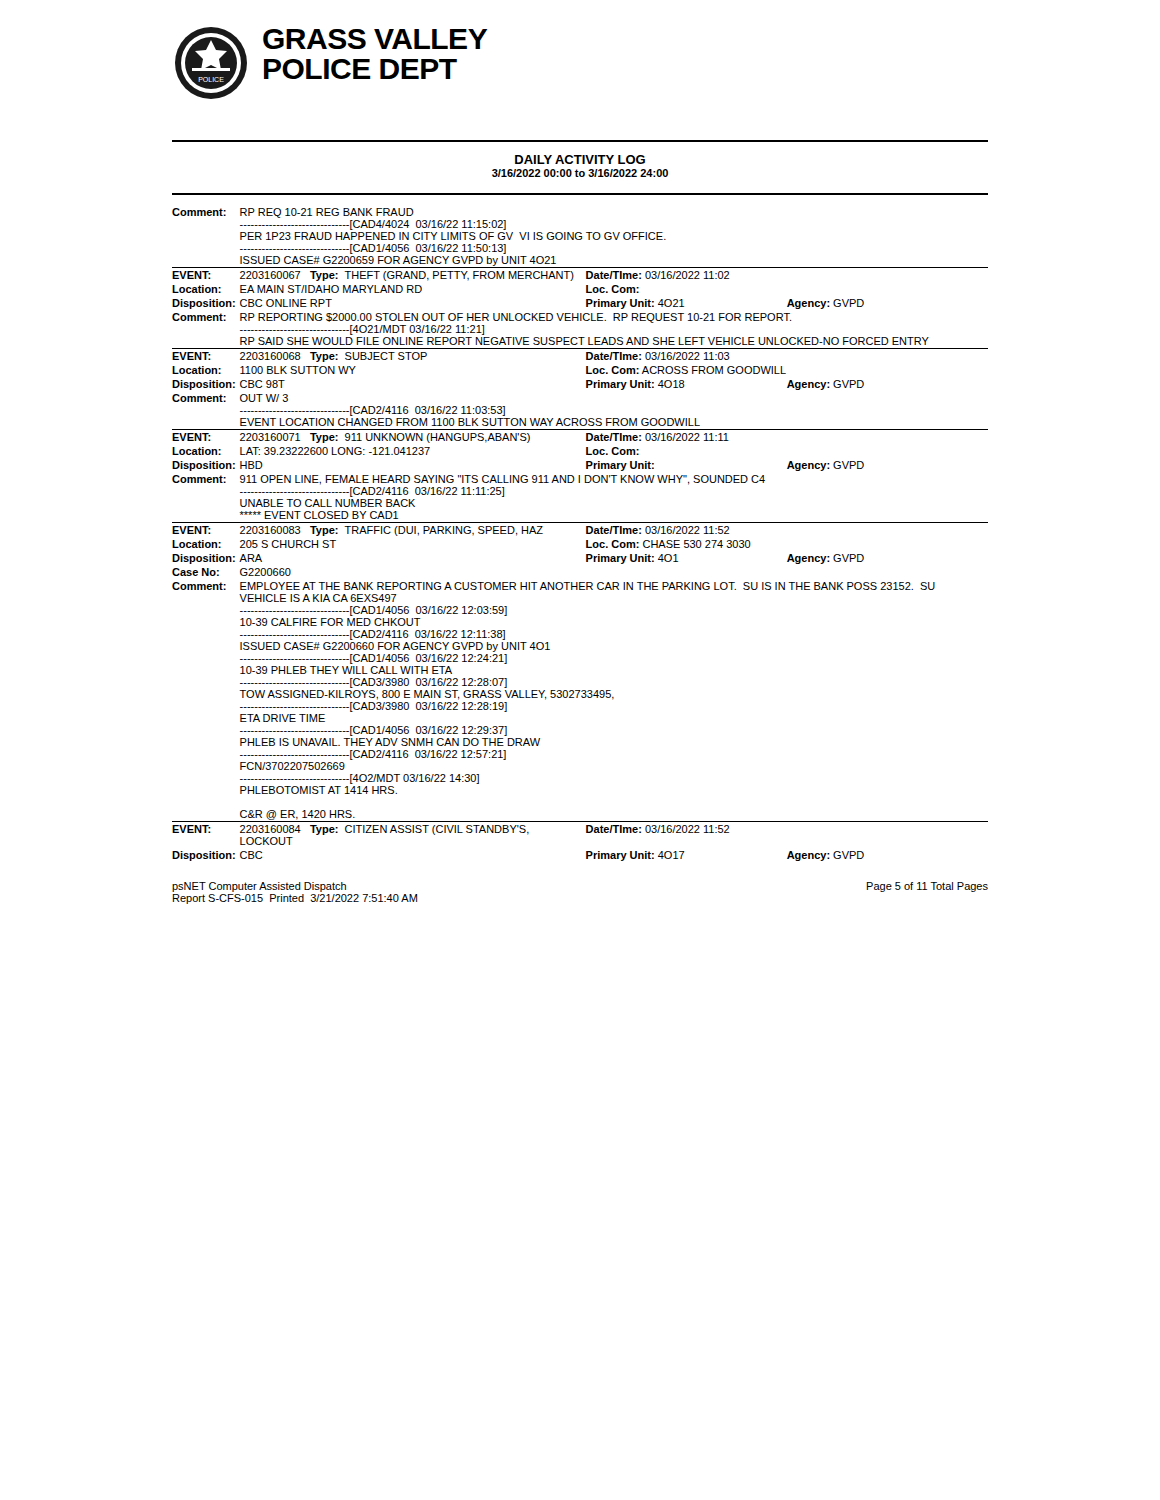POLICE
GRASS VALLEY
POLICE DEPT
DAILY ACTIVITY LOG
3/16/2022 00:00 to 3/16/2022 24:00
| Comment: | RP REQ 10-21 REG BANK FRAUD ------------------------------[CAD4/4024 03/16/22 11:15:02] PER 1P23 FRAUD HAPPENED IN CITY LIMITS OF GV VI IS GOING TO GV OFFICE. ------------------------------[CAD1/4056 03/16/22 11:50:13] ISSUED CASE# G2200659 FOR AGENCY GVPD by UNIT 4O21 |
| EVENT: | 2203160067 Type: THEFT (GRAND, PETTY, FROM MERCHANT) | Date/TIme: 03/16/2022 11:02 |
| Location: | EA MAIN ST/IDAHO MARYLAND RD | Loc. Com: |
| Disposition: | CBC ONLINE RPT | Primary Unit: 4O21 | Agency: GVPD |
| Comment: | RP REPORTING $2000.00 STOLEN OUT OF HER UNLOCKED VEHICLE. RP REQUEST 10-21 FOR REPORT. ------------------------------[4O21/MDT 03/16/22 11:21] RP SAID SHE WOULD FILE ONLINE REPORT NEGATIVE SUSPECT LEADS AND SHE LEFT VEHICLE UNLOCKED-NO FORCED ENTRY |
| EVENT: | 2203160068 Type: SUBJECT STOP | Date/TIme: 03/16/2022 11:03 |
| Location: | 1100 BLK SUTTON WY | Loc. Com: ACROSS FROM GOODWILL |
| Disposition: | CBC 98T | Primary Unit: 4O18 | Agency: GVPD |
| Comment: | OUT W/ 3 ------------------------------[CAD2/4116 03/16/22 11:03:53] EVENT LOCATION CHANGED FROM 1100 BLK SUTTON WAY ACROSS FROM GOODWILL |
| EVENT: | 2203160071 Type: 911 UNKNOWN (HANGUPS,ABAN'S) | Date/TIme: 03/16/2022 11:11 |
| Location: | LAT: 39.23222600 LONG: -121.041237 | Loc. Com: |
| Disposition: | HBD | Primary Unit: | Agency: GVPD |
| Comment: | 911 OPEN LINE, FEMALE HEARD SAYING "ITS CALLING 911 AND I DON'T KNOW WHY", SOUNDED C4 ------------------------------[CAD2/4116 03/16/22 11:11:25] UNABLE TO CALL NUMBER BACK ***** EVENT CLOSED BY CAD1 |
| EVENT: | 2203160083 Type: TRAFFIC (DUI, PARKING, SPEED, HAZ | Date/TIme: 03/16/2022 11:52 |
| Location: | 205 S CHURCH ST | Loc. Com: CHASE 530 274 3030 |
| Disposition: | ARA | Primary Unit: 4O1 | Agency: GVPD |
| Case No: | G2200660 |
| Comment: | EMPLOYEE AT THE BANK REPORTING A CUSTOMER HIT ANOTHER CAR IN THE PARKING LOT. SU IS IN THE BANK POSS 23152. SU VEHICLE IS A KIA CA 6EXS497 ------------------------------[CAD1/4056 03/16/22 12:03:59] 10-39 CALFIRE FOR MED CHKOUT ------------------------------[CAD2/4116 03/16/22 12:11:38] ISSUED CASE# G2200660 FOR AGENCY GVPD by UNIT 4O1 ------------------------------[CAD1/4056 03/16/22 12:24:21] 10-39 PHLEB THEY WILL CALL WITH ETA ------------------------------[CAD3/3980 03/16/22 12:28:07] TOW ASSIGNED-KILROYS, 800 E MAIN ST, GRASS VALLEY, 5302733495, ------------------------------[CAD3/3980 03/16/22 12:28:19] ETA DRIVE TIME ------------------------------[CAD1/4056 03/16/22 12:29:37] PHLEB IS UNAVAIL. THEY ADV SNMH CAN DO THE DRAW ------------------------------[CAD2/4116 03/16/22 12:57:21] FCN/3702207502669 ------------------------------[4O2/MDT 03/16/22 14:30] PHLEBOTOMIST AT 1414 HRS. C&R @ ER, 1420 HRS. |
| EVENT: | 2203160084 Type: CITIZEN ASSIST (CIVIL STANDBY'S, LOCKOUT | Date/TIme: 03/16/2022 11:52 |
| Disposition: | CBC | Primary Unit: 4O17 | Agency: GVPD |
psNET Computer Assisted Dispatch
Report S-CFS-015 Printed 3/21/2022 7:51:40 AM
Page 5 of 11 Total Pages